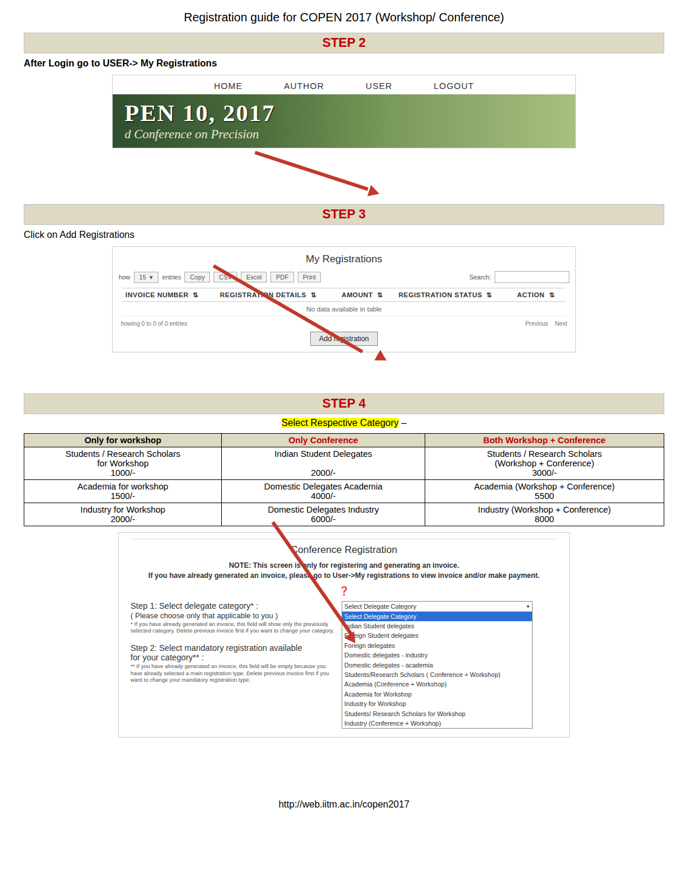Registration guide for COPEN 2017 (Workshop/ Conference)
STEP 2
After Login go to USER-> My Registrations
HOME AUTHOR USER LOGOUT
PEN 10, 2017
d Conference on Precision
STEP 3
Click on Add Registrations
My Registrations
how 15 ▾ entries Copy CSV Excel PDF Print Search:
| INVOICE NUMBER ⇅ | REGISTRATION DETAILS ⇅ | AMOUNT ⇅ | REGISTRATION STATUS ⇅ | ACTION ⇅ |
| --- | --- | --- | --- | --- |
| No data available in table |
howing 0 to 0 of 0 entries Previous Next
Add registration
STEP 4
Select Respective Category –
| Only for workshop | Only Conference | Both Workshop + Conference |
| --- | --- | --- |
| Students / Research Scholars for Workshop 1000/- | Indian Student Delegates 2000/- | Students / Research Scholars (Workshop + Conference) 3000/- |
| Academia for workshop 1500/- | Domestic Delegates Academia 4000/- | Academia (Workshop + Conference) 5500 |
| Industry for Workshop 2000/- | Domestic Delegates Industry 6000/- | Industry (Workshop + Conference) 8000 |
Conference Registration
NOTE: This screen is only for registering and generating an invoice.
If you have already generated an invoice, please go to User->My registrations to view invoice and/or make payment.
❓
Step 1: Select delegate category* :
( Please choose only that applicable to you )
* If you have already generated an invoice, this field will show only the previously selected category. Delete previous invoice first if you want to change your category.
Step 2: Select mandatory registration available
for your category** :
** If you have already generated an invoice, this field will be empty because you have already selected a main registration type. Delete previous invoice first if you want to change your mandatory registration type.
Select Delegate Category ▾
Select Delegate Category
Indian Student delegates
Foreign Student delegates
Foreign delegates
Domestic delegates - industry
Domestic delegates - academia
Students/Research Scholars ( Conference + Workshop)
Academia (Conference + Workshop)
Academia for Workshop
Industry for Workshop
Students/ Research Scholars for Workshop
Industry (Conference + Workshop)
http://web.iitm.ac.in/copen2017